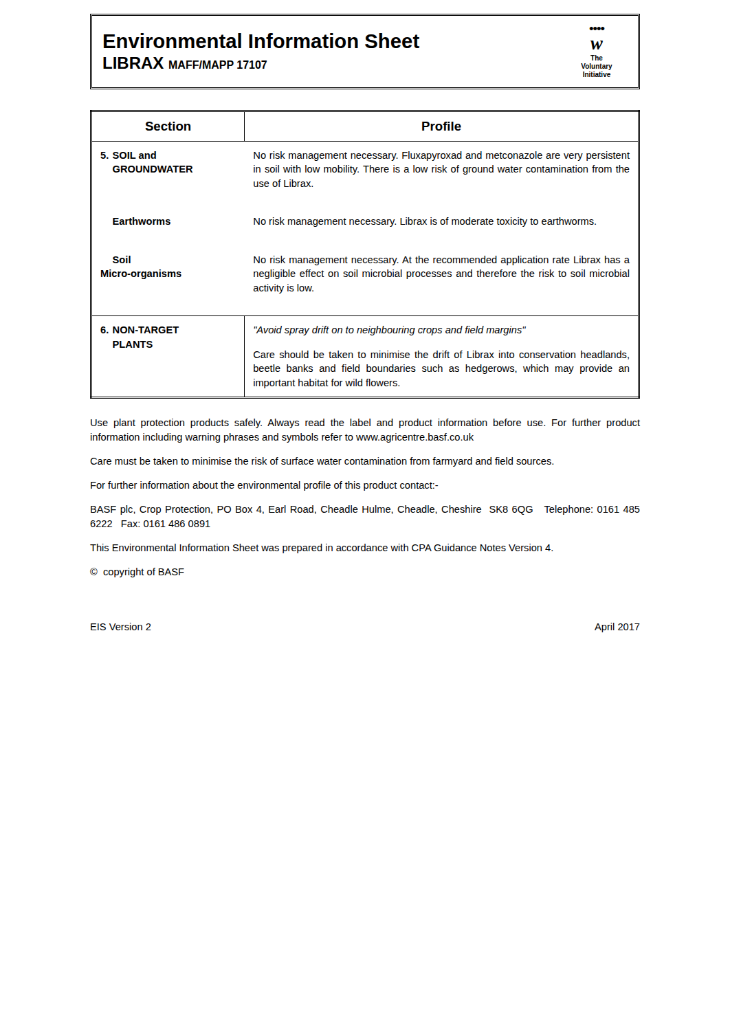Environmental Information Sheet
LIBRAX MAFF/MAPP 17107
••••
w
The
Voluntary
Initiative
| Section | Profile |
| --- | --- |
| / 5. SOIL and GROUNDWATER / No risk management necessary. Fluxapyroxad and metconazole are very persistent in soil with low mobility. There is a low risk of ground water contamination from the use of Librax. / / Earthworms / No risk management necessary. Librax is of moderate toxicity to earthworms. / / Soil Micro-organisms / No risk management necessary. At the recommended application rate Librax has a negligible effect on soil microbial processes and therefore the risk to soil microbial activity is low. / |
| 6. NON-TARGET PLANTS | "Avoid spray drift on to neighbouring crops and field margins" Care should be taken to minimise the drift of Librax into conservation headlands, beetle banks and field boundaries such as hedgerows, which may provide an important habitat for wild flowers. |
Use plant protection products safely. Always read the label and product information before use. For further product information including warning phrases and symbols refer to www.agricentre.basf.co.uk
Care must be taken to minimise the risk of surface water contamination from farmyard and field sources.
For further information about the environmental profile of this product contact:-
BASF plc, Crop Protection, PO Box 4, Earl Road, Cheadle Hulme, Cheadle, Cheshire SK8 6QG Telephone: 0161 485 6222 Fax: 0161 486 0891
This Environmental Information Sheet was prepared in accordance with CPA Guidance Notes Version 4.
© copyright of BASF
EIS Version 2 April 2017